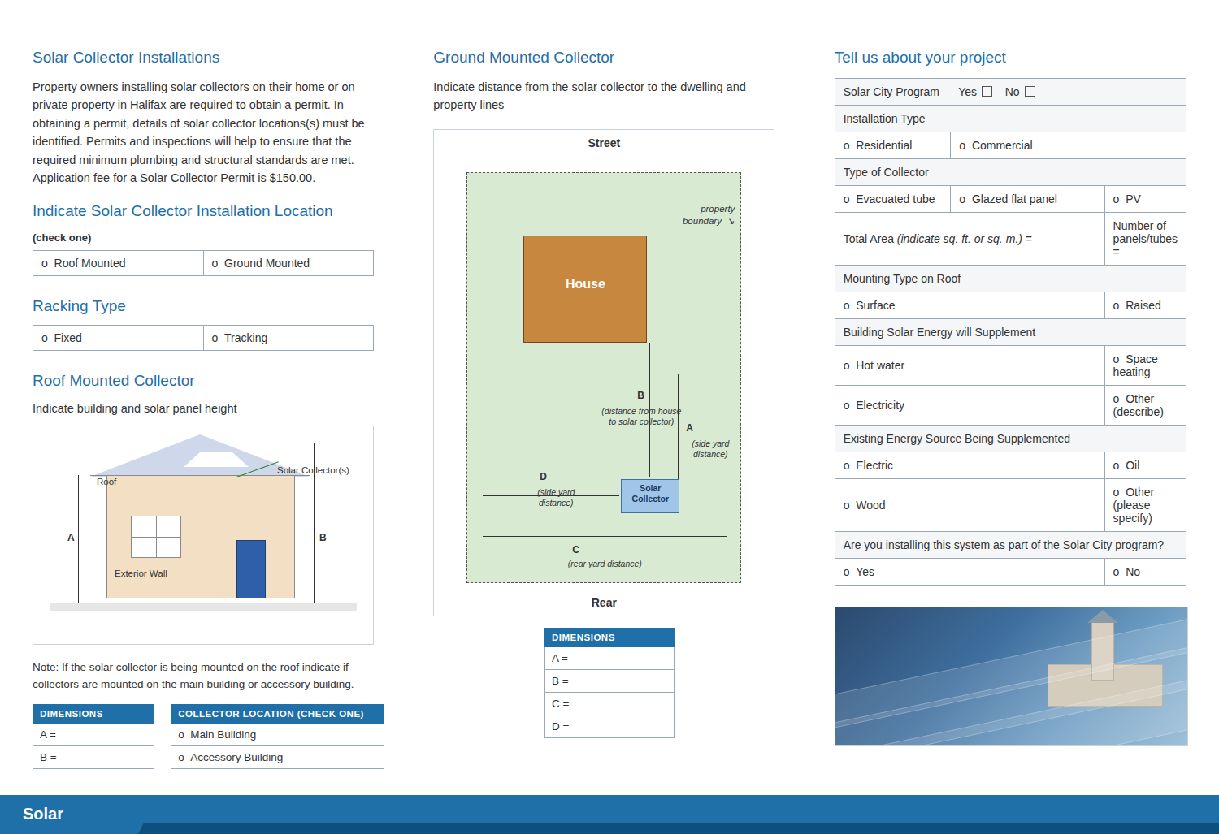Solar Collector Installations
Property owners installing solar collectors on their home or on private property in Halifax are required to obtain a permit. In obtaining a permit, details of solar collector locations(s) must be identified. Permits and inspections will help to ensure that the required minimum plumbing and structural standards are met. Application fee for a Solar Collector Permit is $150.00.
Indicate Solar Collector Installation Location
(check one)
| o Roof Mounted | o Ground Mounted |
Racking Type
| o Fixed | o Tracking |
Roof Mounted Collector
Indicate building and solar panel height
A
B
Roof
Exterior Wall
Solar Collector(s)
Note: If the solar collector is being mounted on the roof indicate if collectors are mounted on the main building or accessory building.
| DIMENSIONS |
| --- |
| A = |
| B = |
| COLLECTOR LOCATION (CHECK ONE) |
| --- |
| o Main Building |
| o Accessory Building |
Ground Mounted Collector
Indicate distance from the solar collector to the dwelling and property lines
Street
property
boundary ↘
House
B
(distance from house
to solar collector)
A
(side yard
distance)
D
(side yard
distance)
C
(rear yard distance)
Solar
Collector
Rear
| DIMENSIONS |
| --- |
| A = |
| B = |
| C = |
| D = |
Tell us about your project
| Solar City Program Yes No |
| Installation Type |
| o Residential | o Commercial |
| Type of Collector |
| o Evacuated tube | o Glazed flat panel | o PV |
| Total Area (indicate sq. ft. or sq. m.) = | Number of panels/tubes = |
| Mounting Type on Roof |
| o Surface | o Raised |
| Building Solar Energy will Supplement |
| o Hot water | o Space heating |
| o Electricity | o Other (describe) |
| Existing Energy Source Being Supplemented |
| o Electric | o Oil |
| o Wood | o Other (please specify) |
| Are you installing this system as part of the Solar City program? |
| o Yes | o No |
Solar